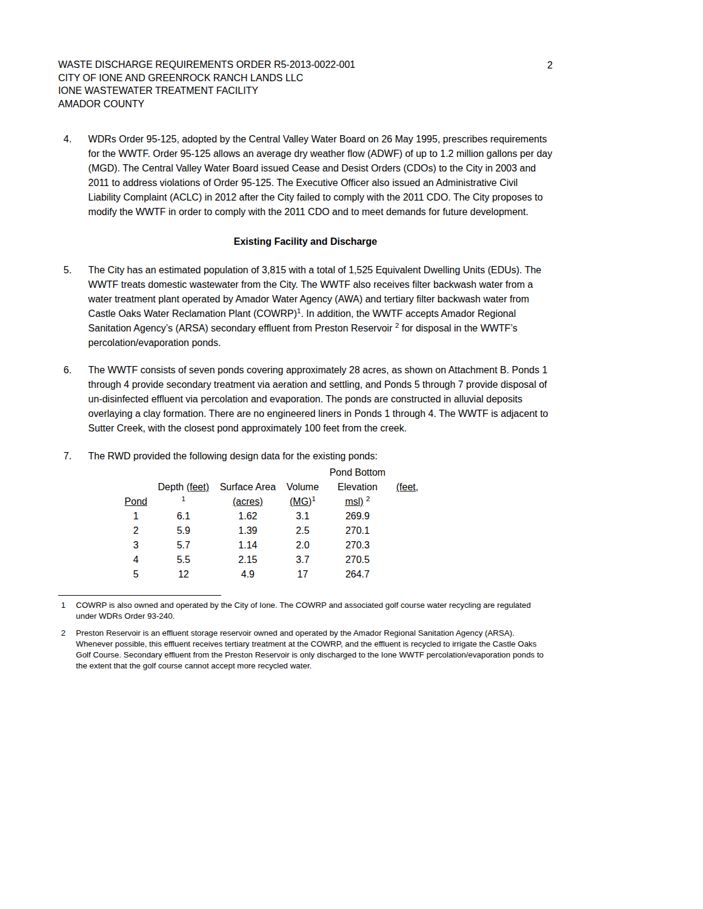2
WASTE DISCHARGE REQUIREMENTS ORDER R5-2013-0022-001
CITY OF IONE AND GREENROCK RANCH LANDS LLC
IONE WASTEWATER TREATMENT FACILITY
AMADOR COUNTY
4. WDRs Order 95-125, adopted by the Central Valley Water Board on 26 May 1995, prescribes requirements for the WWTF. Order 95-125 allows an average dry weather flow (ADWF) of up to 1.2 million gallons per day (MGD). The Central Valley Water Board issued Cease and Desist Orders (CDOs) to the City in 2003 and 2011 to address violations of Order 95-125. The Executive Officer also issued an Administrative Civil Liability Complaint (ACLC) in 2012 after the City failed to comply with the 2011 CDO. The City proposes to modify the WWTF in order to comply with the 2011 CDO and to meet demands for future development.
Existing Facility and Discharge
5. The City has an estimated population of 3,815 with a total of 1,525 Equivalent Dwelling Units (EDUs). The WWTF treats domestic wastewater from the City. The WWTF also receives filter backwash water from a water treatment plant operated by Amador Water Agency (AWA) and tertiary filter backwash water from Castle Oaks Water Reclamation Plant (COWRP)1. In addition, the WWTF accepts Amador Regional Sanitation Agency’s (ARSA) secondary effluent from Preston Reservoir 2 for disposal in the WWTF’s percolation/evaporation ponds.
6. The WWTF consists of seven ponds covering approximately 28 acres, as shown on Attachment B. Ponds 1 through 4 provide secondary treatment via aeration and settling, and Ponds 5 through 7 provide disposal of un-disinfected effluent via percolation and evaporation. The ponds are constructed in alluvial deposits overlaying a clay formation. There are no engineered liners in Ponds 1 through 4. The WWTF is adjacent to Sutter Creek, with the closest pond approximately 100 feet from the creek.
7. The RWD provided the following design data for the existing ponds:
| | | | | Pond Bottom | |
| --- | --- | --- | --- | --- | --- |
| | Depth (feet) | Surface Area | Volume | Elevation | (feet, |
| Pond | 1 | (acres) | (MG) 1 | msl) 2 | |
| 1 | 6.1 | 1.62 | 3.1 | 269.9 | |
| 2 | 5.9 | 1.39 | 2.5 | 270.1 | |
| 3 | 5.7 | 1.14 | 2.0 | 270.3 | |
| 4 | 5.5 | 2.15 | 3.7 | 270.5 | |
| 5 | 12 | 4.9 | 17 | 264.7 | |
1 COWRP is also owned and operated by the City of Ione. The COWRP and associated golf course water recycling are regulated under WDRs Order 93-240.
2 Preston Reservoir is an effluent storage reservoir owned and operated by the Amador Regional Sanitation Agency (ARSA). Whenever possible, this effluent receives tertiary treatment at the COWRP, and the effluent is recycled to irrigate the Castle Oaks Golf Course. Secondary effluent from the Preston Reservoir is only discharged to the Ione WWTF percolation/evaporation ponds to the extent that the golf course cannot accept more recycled water.